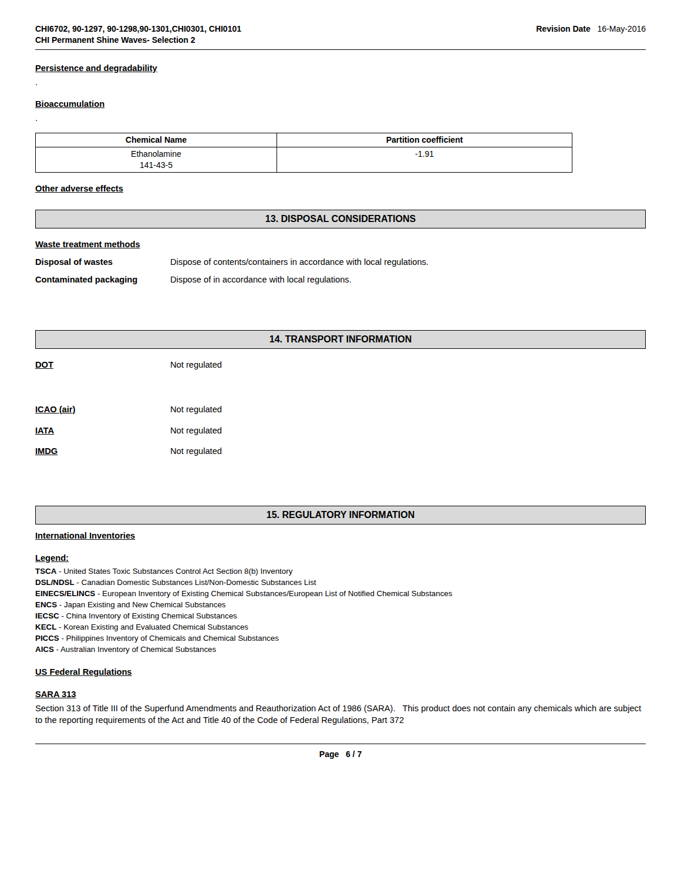CHI6702, 90-1297, 90-1298,90-1301,CHI0301, CHI0101
CHI Permanent Shine Waves- Selection 2
Revision Date 16-May-2016
Persistence and degradability
.
Bioaccumulation
.
| Chemical Name | Partition coefficient |
| --- | --- |
| Ethanolamine 141-43-5 | -1.91 |
Other adverse effects
13. DISPOSAL CONSIDERATIONS
Waste treatment methods
Disposal of wastes
Dispose of contents/containers in accordance with local regulations.
Contaminated packaging
Dispose of in accordance with local regulations.
14. TRANSPORT INFORMATION
DOT
Not regulated
ICAO (air)
Not regulated
IATA
Not regulated
IMDG
Not regulated
15. REGULATORY INFORMATION
International Inventories
Legend:
TSCA - United States Toxic Substances Control Act Section 8(b) Inventory
DSL/NDSL - Canadian Domestic Substances List/Non-Domestic Substances List
EINECS/ELINCS - European Inventory of Existing Chemical Substances/European List of Notified Chemical Substances
ENCS - Japan Existing and New Chemical Substances
IECSC - China Inventory of Existing Chemical Substances
KECL - Korean Existing and Evaluated Chemical Substances
PICCS - Philippines Inventory of Chemicals and Chemical Substances
AICS - Australian Inventory of Chemical Substances
US Federal Regulations
SARA 313
Section 313 of Title III of the Superfund Amendments and Reauthorization Act of 1986 (SARA). This product does not contain any chemicals which are subject to the reporting requirements of the Act and Title 40 of the Code of Federal Regulations, Part 372
Page 6 / 7